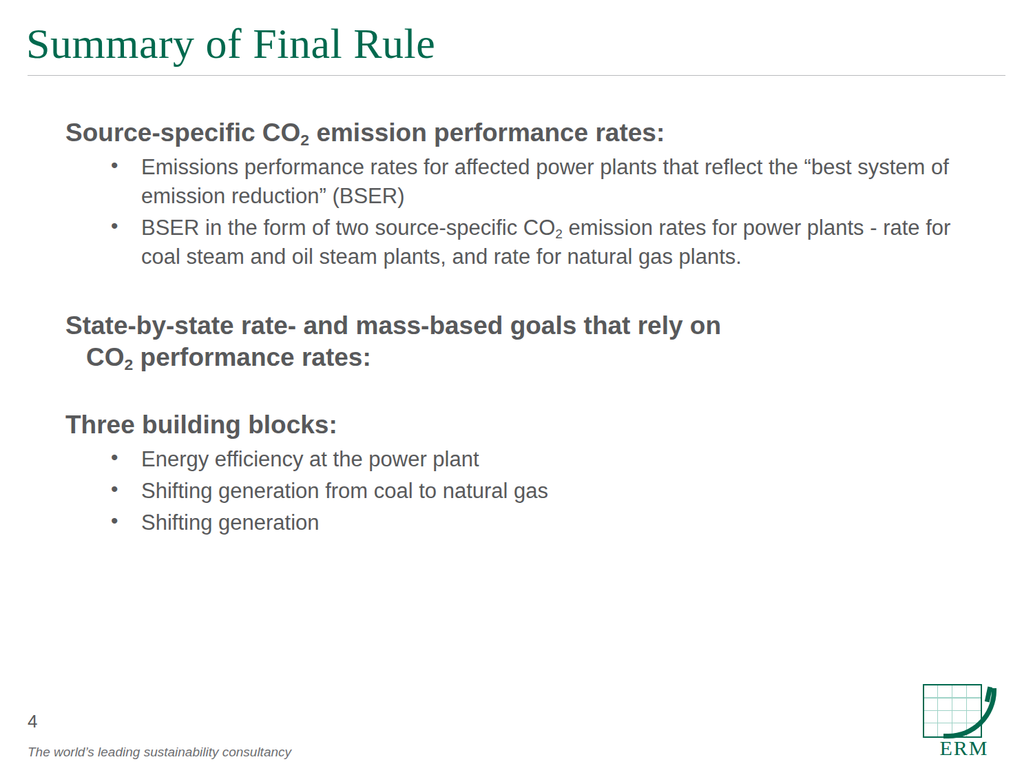Summary of Final Rule
Source-specific CO2 emission performance rates:
Emissions performance rates for affected power plants that reflect the “best system of emission reduction” (BSER)
BSER in the form of two source-specific CO2 emission rates for power plants - rate for coal steam and oil steam plants, and rate for natural gas plants.
State-by-state rate- and mass-based goals that rely onCO2 performance rates:
Three building blocks:
Energy efficiency at the power plant
Shifting generation from coal to natural gas
Shifting generation
4
The world’s leading sustainability consultancy
ERM